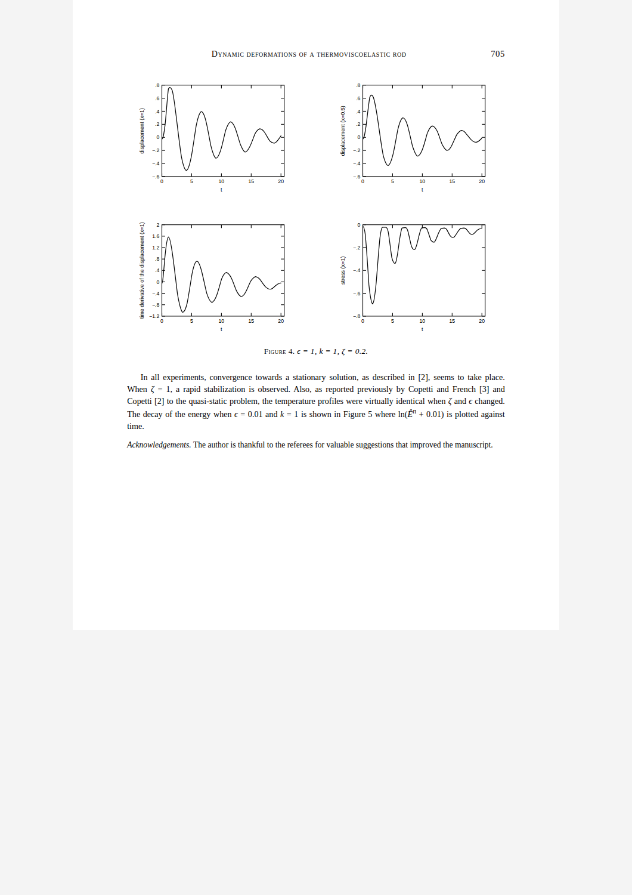Dynamic deformations of a thermoviscoelastic rod 705
−.6−.4 −.20 .2.4 .6.8 05 101520 t displacement (x=1)
−.6−.4 −.20 .2.4 .6.8 05 101520 t displacement (x=0.5)
−1.2−.8 −.40 .4.8 1.21.6 2 05 101520 t time derivative of the displacement (x=1)
−.8−.6 −.4−.2 0 05 101520 t stress (x=1)
Figure 4. ϵ = 1, k = 1, ζ = 0.2.
In all experiments, convergence towards a stationary solution, as described in [2], seems to take place. When ζ = 1, a rapid stabilization is observed. Also, as reported previously by Copetti and French [3] and Copetti [2] to the quasi-static problem, the temperature profiles were virtually identical when ζ and ϵ changed. The decay of the energy when ϵ = 0.01 and k = 1 is shown in Figure 5 where ln(Ên + 0.01) is plotted against time.
Acknowledgements. The author is thankful to the referees for valuable suggestions that improved the manuscript.